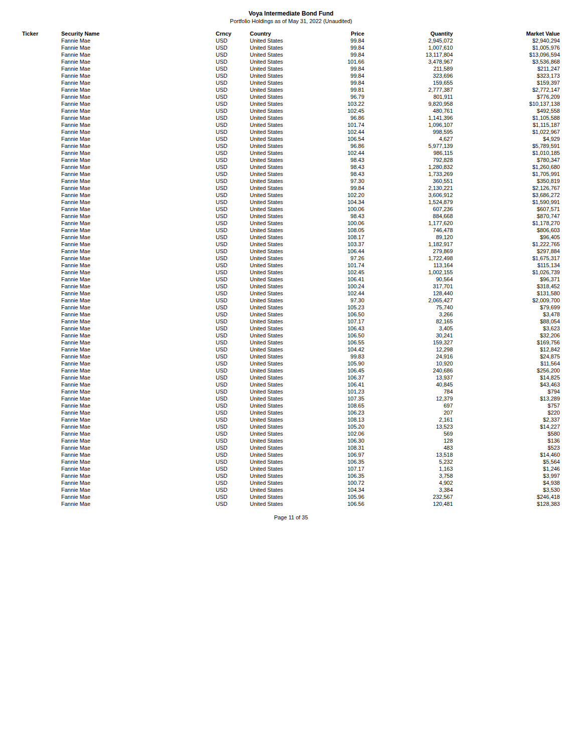Voya Intermediate Bond Fund
Portfolio Holdings as of May 31, 2022 (Unaudited)
| Ticker | Security Name | Crncy | Country | Price | Quantity | Market Value |
| --- | --- | --- | --- | --- | --- | --- |
| | Fannie Mae | USD | United States | 99.84 | 2,945,072 | $2,940,294 |
| | Fannie Mae | USD | United States | 99.84 | 1,007,610 | $1,005,976 |
| | Fannie Mae | USD | United States | 99.84 | 13,117,804 | $13,096,594 |
| | Fannie Mae | USD | United States | 101.66 | 3,478,967 | $3,536,868 |
| | Fannie Mae | USD | United States | 99.84 | 211,589 | $211,247 |
| | Fannie Mae | USD | United States | 99.84 | 323,696 | $323,173 |
| | Fannie Mae | USD | United States | 99.84 | 159,655 | $159,397 |
| | Fannie Mae | USD | United States | 99.81 | 2,777,387 | $2,772,147 |
| | Fannie Mae | USD | United States | 96.79 | 801,911 | $776,209 |
| | Fannie Mae | USD | United States | 103.22 | 9,820,958 | $10,137,138 |
| | Fannie Mae | USD | United States | 102.45 | 480,761 | $492,558 |
| | Fannie Mae | USD | United States | 96.86 | 1,141,396 | $1,105,588 |
| | Fannie Mae | USD | United States | 101.74 | 1,096,107 | $1,115,187 |
| | Fannie Mae | USD | United States | 102.44 | 998,595 | $1,022,967 |
| | Fannie Mae | USD | United States | 106.54 | 4,627 | $4,929 |
| | Fannie Mae | USD | United States | 96.86 | 5,977,139 | $5,789,591 |
| | Fannie Mae | USD | United States | 102.44 | 986,115 | $1,010,185 |
| | Fannie Mae | USD | United States | 98.43 | 792,828 | $780,347 |
| | Fannie Mae | USD | United States | 98.43 | 1,280,832 | $1,260,680 |
| | Fannie Mae | USD | United States | 98.43 | 1,733,269 | $1,705,991 |
| | Fannie Mae | USD | United States | 97.30 | 360,551 | $350,819 |
| | Fannie Mae | USD | United States | 99.84 | 2,130,221 | $2,126,767 |
| | Fannie Mae | USD | United States | 102.20 | 3,606,912 | $3,686,272 |
| | Fannie Mae | USD | United States | 104.34 | 1,524,879 | $1,590,991 |
| | Fannie Mae | USD | United States | 100.06 | 607,236 | $607,571 |
| | Fannie Mae | USD | United States | 98.43 | 884,668 | $870,747 |
| | Fannie Mae | USD | United States | 100.06 | 1,177,620 | $1,178,270 |
| | Fannie Mae | USD | United States | 108.05 | 746,478 | $806,603 |
| | Fannie Mae | USD | United States | 108.17 | 89,120 | $96,405 |
| | Fannie Mae | USD | United States | 103.37 | 1,182,917 | $1,222,765 |
| | Fannie Mae | USD | United States | 106.44 | 279,869 | $297,884 |
| | Fannie Mae | USD | United States | 97.26 | 1,722,498 | $1,675,317 |
| | Fannie Mae | USD | United States | 101.74 | 113,164 | $115,134 |
| | Fannie Mae | USD | United States | 102.45 | 1,002,155 | $1,026,739 |
| | Fannie Mae | USD | United States | 106.41 | 90,564 | $96,371 |
| | Fannie Mae | USD | United States | 100.24 | 317,701 | $318,452 |
| | Fannie Mae | USD | United States | 102.44 | 128,440 | $131,580 |
| | Fannie Mae | USD | United States | 97.30 | 2,065,427 | $2,009,700 |
| | Fannie Mae | USD | United States | 105.23 | 75,740 | $79,699 |
| | Fannie Mae | USD | United States | 106.50 | 3,266 | $3,478 |
| | Fannie Mae | USD | United States | 107.17 | 82,165 | $88,054 |
| | Fannie Mae | USD | United States | 106.43 | 3,405 | $3,623 |
| | Fannie Mae | USD | United States | 106.50 | 30,241 | $32,206 |
| | Fannie Mae | USD | United States | 106.55 | 159,327 | $169,756 |
| | Fannie Mae | USD | United States | 104.42 | 12,298 | $12,842 |
| | Fannie Mae | USD | United States | 99.83 | 24,916 | $24,875 |
| | Fannie Mae | USD | United States | 105.90 | 10,920 | $11,564 |
| | Fannie Mae | USD | United States | 106.45 | 240,686 | $256,200 |
| | Fannie Mae | USD | United States | 106.37 | 13,937 | $14,825 |
| | Fannie Mae | USD | United States | 106.41 | 40,845 | $43,463 |
| | Fannie Mae | USD | United States | 101.23 | 784 | $794 |
| | Fannie Mae | USD | United States | 107.35 | 12,379 | $13,289 |
| | Fannie Mae | USD | United States | 108.65 | 697 | $757 |
| | Fannie Mae | USD | United States | 106.23 | 207 | $220 |
| | Fannie Mae | USD | United States | 108.13 | 2,161 | $2,337 |
| | Fannie Mae | USD | United States | 105.20 | 13,523 | $14,227 |
| | Fannie Mae | USD | United States | 102.06 | 569 | $580 |
| | Fannie Mae | USD | United States | 106.30 | 128 | $136 |
| | Fannie Mae | USD | United States | 108.31 | 483 | $523 |
| | Fannie Mae | USD | United States | 106.97 | 13,518 | $14,460 |
| | Fannie Mae | USD | United States | 106.35 | 5,232 | $5,564 |
| | Fannie Mae | USD | United States | 107.17 | 1,163 | $1,246 |
| | Fannie Mae | USD | United States | 106.35 | 3,758 | $3,997 |
| | Fannie Mae | USD | United States | 100.72 | 4,902 | $4,938 |
| | Fannie Mae | USD | United States | 104.34 | 3,384 | $3,530 |
| | Fannie Mae | USD | United States | 105.96 | 232,567 | $246,418 |
| | Fannie Mae | USD | United States | 106.56 | 120,481 | $128,383 |
Page 11 of 35